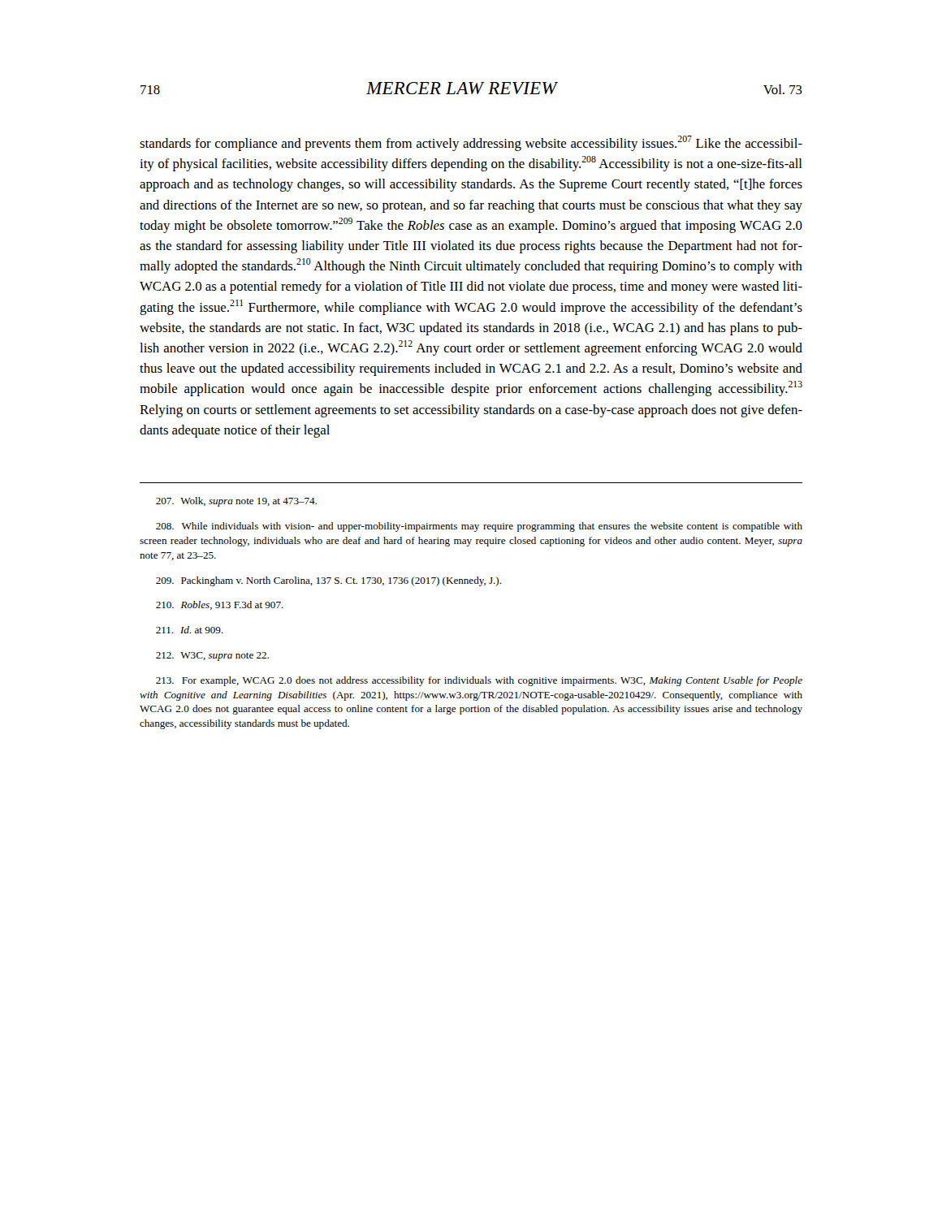718 MERCER LAW REVIEW Vol. 73
standards for compliance and prevents them from actively addressing website accessibility issues.207 Like the accessibility of physical facilities, website accessibility differs depending on the disability.208 Accessibility is not a one-size-fits-all approach and as technology changes, so will accessibility standards. As the Supreme Court recently stated, “[t]he forces and directions of the Internet are so new, so protean, and so far reaching that courts must be conscious that what they say today might be obsolete tomorrow.”209 Take the Robles case as an example. Domino’s argued that imposing WCAG 2.0 as the standard for assessing liability under Title III violated its due process rights because the Department had not formally adopted the standards.210 Although the Ninth Circuit ultimately concluded that requiring Domino’s to comply with WCAG 2.0 as a potential remedy for a violation of Title III did not violate due process, time and money were wasted litigating the issue.211 Furthermore, while compliance with WCAG 2.0 would improve the accessibility of the defendant’s website, the standards are not static. In fact, W3C updated its standards in 2018 (i.e., WCAG 2.1) and has plans to publish another version in 2022 (i.e., WCAG 2.2).212 Any court order or settlement agreement enforcing WCAG 2.0 would thus leave out the updated accessibility requirements included in WCAG 2.1 and 2.2. As a result, Domino’s website and mobile application would once again be inaccessible despite prior enforcement actions challenging accessibility.213 Relying on courts or settlement agreements to set accessibility standards on a case-by-case approach does not give defendants adequate notice of their legal
207. Wolk, supra note 19, at 473–74.
208. While individuals with vision- and upper-mobility-impairments may require programming that ensures the website content is compatible with screen reader technology, individuals who are deaf and hard of hearing may require closed captioning for videos and other audio content. Meyer, supra note 77, at 23–25.
209. Packingham v. North Carolina, 137 S. Ct. 1730, 1736 (2017) (Kennedy, J.).
210. Robles, 913 F.3d at 907.
211. Id. at 909.
212. W3C, supra note 22.
213. For example, WCAG 2.0 does not address accessibility for individuals with cognitive impairments. W3C, Making Content Usable for People with Cognitive and Learning Disabilities (Apr. 2021), https://www.w3.org/TR/2021/NOTE-coga-usable-20210429/. Consequently, compliance with WCAG 2.0 does not guarantee equal access to online content for a large portion of the disabled population. As accessibility issues arise and technology changes, accessibility standards must be updated.